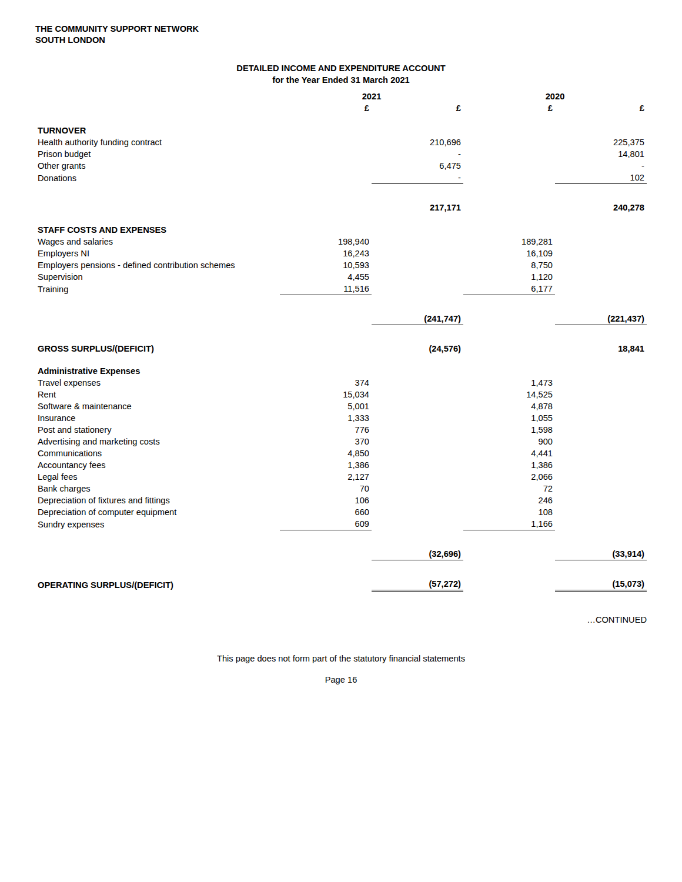THE COMMUNITY SUPPORT NETWORK
SOUTH LONDON
DETAILED INCOME AND EXPENDITURE ACCOUNT
for the Year Ended 31 March 2021
| | 2021 | 2020 |
| --- | --- | --- |
| | £ | £ | £ | £ |
| TURNOVER | | | | |
| Health authority funding contract | | 210,696 | | 225,375 |
| Prison budget | | - | | 14,801 |
| Other grants | | 6,475 | | - |
| Donations | | - | | 102 |
| | | 217,171 | | 240,278 |
| STAFF COSTS AND EXPENSES | | | | |
| Wages and salaries | 198,940 | | 189,281 | |
| Employers NI | 16,243 | | 16,109 | |
| Employers pensions - defined contribution schemes | 10,593 | | 8,750 | |
| Supervision | 4,455 | | 1,120 | |
| Training | 11,516 | | 6,177 | |
| | | (241,747) | | (221,437) |
| GROSS SURPLUS/(DEFICIT) | | (24,576) | | 18,841 |
| Administrative Expenses | | | | |
| Travel expenses | 374 | | 1,473 | |
| Rent | 15,034 | | 14,525 | |
| Software & maintenance | 5,001 | | 4,878 | |
| Insurance | 1,333 | | 1,055 | |
| Post and stationery | 776 | | 1,598 | |
| Advertising and marketing costs | 370 | | 900 | |
| Communications | 4,850 | | 4,441 | |
| Accountancy fees | 1,386 | | 1,386 | |
| Legal fees | 2,127 | | 2,066 | |
| Bank charges | 70 | | 72 | |
| Depreciation of fixtures and fittings | 106 | | 246 | |
| Depreciation of computer equipment | 660 | | 108 | |
| Sundry expenses | 609 | | 1,166 | |
| | | (32,696) | | (33,914) |
| OPERATING SURPLUS/(DEFICIT) | | (57,272) | | (15,073) |
…CONTINUED
This page does not form part of the statutory financial statements
Page 16